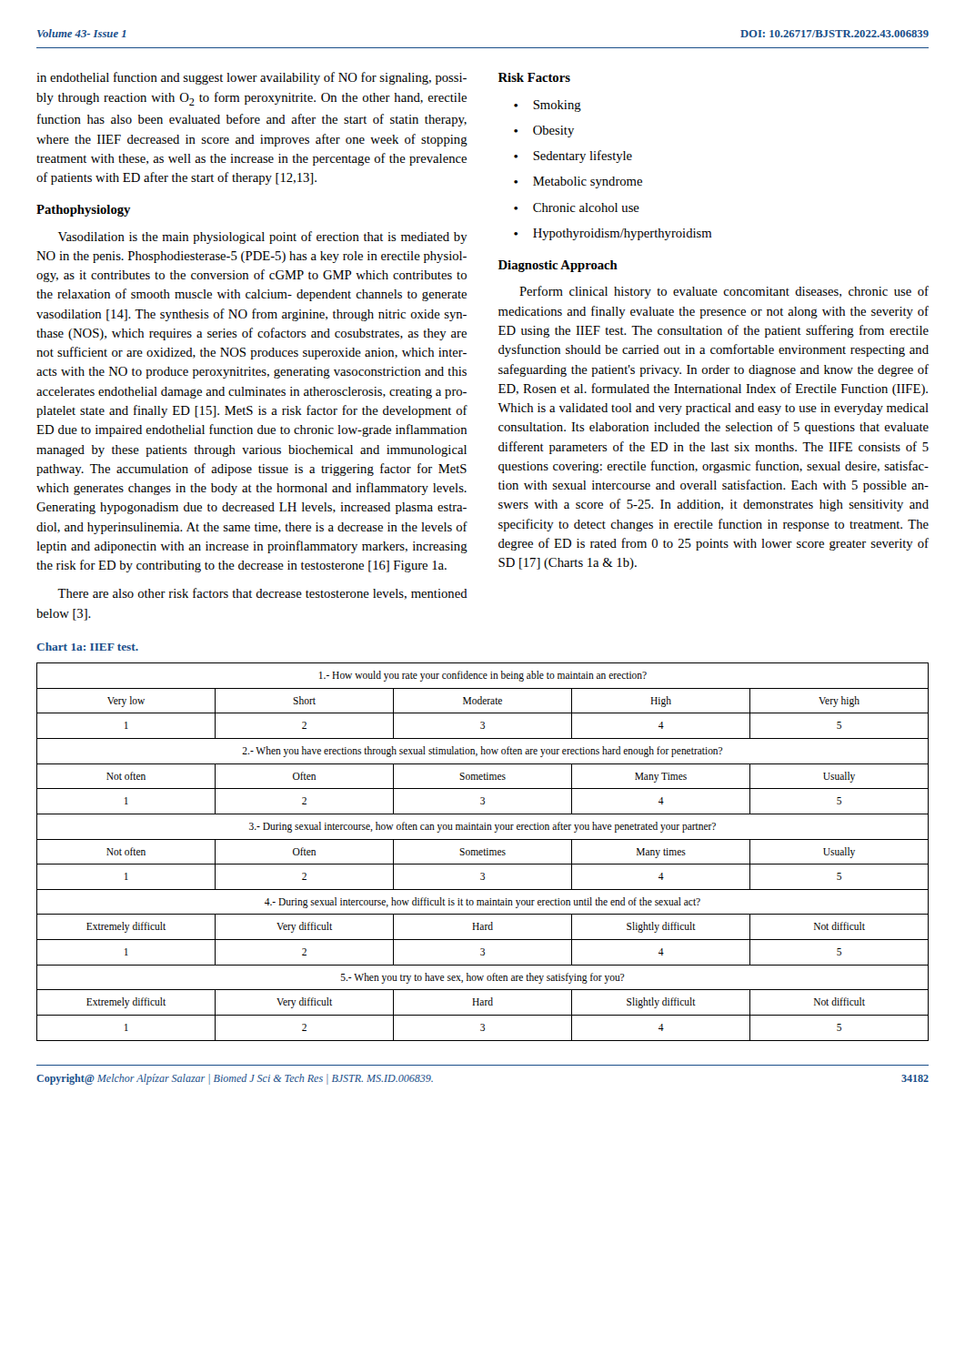Volume 43- Issue 1
DOI: 10.26717/BJSTR.2022.43.006839
in endothelial function and suggest lower availability of NO for signaling, possibly through reaction with O2 to form peroxynitrite. On the other hand, erectile function has also been evaluated before and after the start of statin therapy, where the IIEF decreased in score and improves after one week of stopping treatment with these, as well as the increase in the percentage of the prevalence of patients with ED after the start of therapy [12,13].
Pathophysiology
Vasodilation is the main physiological point of erection that is mediated by NO in the penis. Phosphodiesterase-5 (PDE-5) has a key role in erectile physiology, as it contributes to the conversion of cGMP to GMP which contributes to the relaxation of smooth muscle with calcium- dependent channels to generate vasodilation [14]. The synthesis of NO from arginine, through nitric oxide synthase (NOS), which requires a series of cofactors and cosubstrates, as they are not sufficient or are oxidized, the NOS produces superoxide anion, which interacts with the NO to produce peroxynitrites, generating vasoconstriction and this accelerates endothelial damage and culminates in atherosclerosis, creating a proplatelet state and finally ED [15]. MetS is a risk factor for the development of ED due to impaired endothelial function due to chronic low-grade inflammation managed by these patients through various biochemical and immunological pathway. The accumulation of adipose tissue is a triggering factor for MetS which generates changes in the body at the hormonal and inflammatory levels. Generating hypogonadism due to decreased LH levels, increased plasma estradiol, and hyperinsulinemia. At the same time, there is a decrease in the levels of leptin and adiponectin with an increase in proinflammatory markers, increasing the risk for ED by contributing to the decrease in testosterone [16] Figure 1a.
There are also other risk factors that decrease testosterone levels, mentioned below [3].
Risk Factors
Smoking
Obesity
Sedentary lifestyle
Metabolic syndrome
Chronic alcohol use
Hypothyroidism/hyperthyroidism
Diagnostic Approach
Perform clinical history to evaluate concomitant diseases, chronic use of medications and finally evaluate the presence or not along with the severity of ED using the IIEF test. The consultation of the patient suffering from erectile dysfunction should be carried out in a comfortable environment respecting and safeguarding the patient's privacy. In order to diagnose and know the degree of ED, Rosen et al. formulated the International Index of Erectile Function (IIFE). Which is a validated tool and very practical and easy to use in everyday medical consultation. Its elaboration included the selection of 5 questions that evaluate different parameters of the ED in the last six months. The IIFE consists of 5 questions covering: erectile function, orgasmic function, sexual desire, satisfaction with sexual intercourse and overall satisfaction. Each with 5 possible answers with a score of 5-25. In addition, it demonstrates high sensitivity and specificity to detect changes in erectile function in response to treatment. The degree of ED is rated from 0 to 25 points with lower score greater severity of SD [17] (Charts 1a & 1b).
Chart 1a: IIEF test.
| 1.- How would you rate your confidence in being able to maintain an erection? |
| Very low | Short | Moderate | High | Very high |
| 1 | 2 | 3 | 4 | 5 |
| 2.- When you have erections through sexual stimulation, how often are your erections hard enough for penetration? |
| Not often | Often | Sometimes | Many Times | Usually |
| 1 | 2 | 3 | 4 | 5 |
| 3.- During sexual intercourse, how often can you maintain your erection after you have penetrated your partner? |
| Not often | Often | Sometimes | Many times | Usually |
| 1 | 2 | 3 | 4 | 5 |
| 4.- During sexual intercourse, how difficult is it to maintain your erection until the end of the sexual act? |
| Extremely difficult | Very difficult | Hard | Slightly difficult | Not difficult |
| 1 | 2 | 3 | 4 | 5 |
| 5.- When you try to have sex, how often are they satisfying for you? |
| Extremely difficult | Very difficult | Hard | Slightly difficult | Not difficult |
| 1 | 2 | 3 | 4 | 5 |
Copyright@ Melchor Alpízar Salazar | Biomed J Sci & Tech Res | BJSTR. MS.ID.006839.
34182